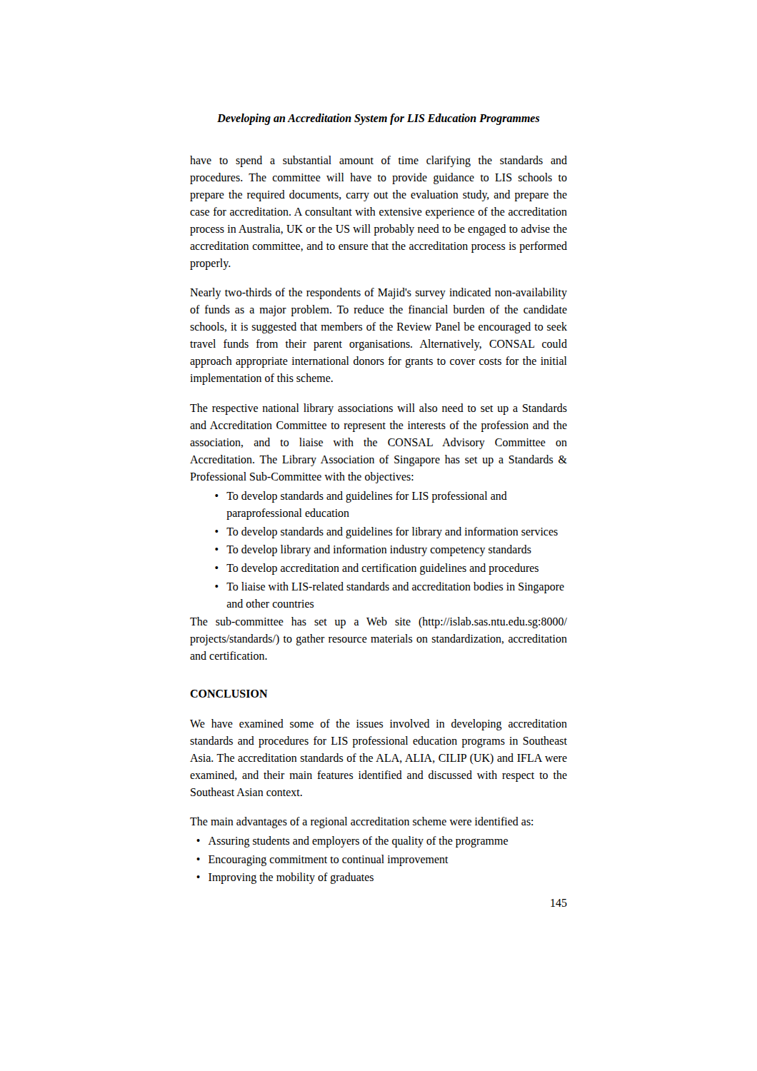Developing an Accreditation System for LIS Education Programmes
have to spend a substantial amount of time clarifying the standards and procedures. The committee will have to provide guidance to LIS schools to prepare the required documents, carry out the evaluation study, and prepare the case for accreditation. A consultant with extensive experience of the accreditation process in Australia, UK or the US will probably need to be engaged to advise the accreditation committee, and to ensure that the accreditation process is performed properly.
Nearly two-thirds of the respondents of Majid's survey indicated non-availability of funds as a major problem. To reduce the financial burden of the candidate schools, it is suggested that members of the Review Panel be encouraged to seek travel funds from their parent organisations. Alternatively, CONSAL could approach appropriate international donors for grants to cover costs for the initial implementation of this scheme.
The respective national library associations will also need to set up a Standards and Accreditation Committee to represent the interests of the profession and the association, and to liaise with the CONSAL Advisory Committee on Accreditation. The Library Association of Singapore has set up a Standards & Professional Sub-Committee with the objectives:
To develop standards and guidelines for LIS professional and paraprofessional education
To develop standards and guidelines for library and information services
To develop library and information industry competency standards
To develop accreditation and certification guidelines and procedures
To liaise with LIS-related standards and accreditation bodies in Singapore and other countries
The sub-committee has set up a Web site (http://islab.sas.ntu.edu.sg:8000/ projects/standards/) to gather resource materials on standardization, accreditation and certification.
CONCLUSION
We have examined some of the issues involved in developing accreditation standards and procedures for LIS professional education programs in Southeast Asia. The accreditation standards of the ALA, ALIA, CILIP (UK) and IFLA were examined, and their main features identified and discussed with respect to the Southeast Asian context.
The main advantages of a regional accreditation scheme were identified as:
Assuring students and employers of the quality of the programme
Encouraging commitment to continual improvement
Improving the mobility of graduates
145